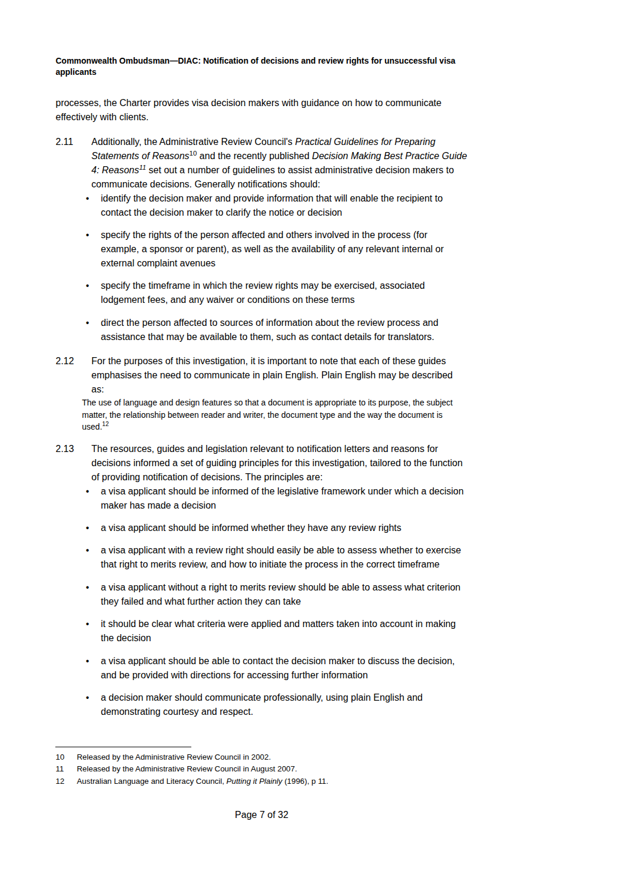Commonwealth Ombudsman—DIAC: Notification of decisions and review rights for unsuccessful visa applicants
processes, the Charter provides visa decision makers with guidance on how to communicate effectively with clients.
2.11
Additionally, the Administrative Review Council's Practical Guidelines for Preparing Statements of Reasons10 and the recently published Decision Making Best Practice Guide 4: Reasons11 set out a number of guidelines to assist administrative decision makers to communicate decisions. Generally notifications should:
identify the decision maker and provide information that will enable the recipient to contact the decision maker to clarify the notice or decision
specify the rights of the person affected and others involved in the process (for example, a sponsor or parent), as well as the availability of any relevant internal or external complaint avenues
specify the timeframe in which the review rights may be exercised, associated lodgement fees, and any waiver or conditions on these terms
direct the person affected to sources of information about the review process and assistance that may be available to them, such as contact details for translators.
2.12
For the purposes of this investigation, it is important to note that each of these guides emphasises the need to communicate in plain English. Plain English may be described as:
The use of language and design features so that a document is appropriate to its purpose, the subject matter, the relationship between reader and writer, the document type and the way the document is used.12
2.13
The resources, guides and legislation relevant to notification letters and reasons for decisions informed a set of guiding principles for this investigation, tailored to the function of providing notification of decisions. The principles are:
a visa applicant should be informed of the legislative framework under which a decision maker has made a decision
a visa applicant should be informed whether they have any review rights
a visa applicant with a review right should easily be able to assess whether to exercise that right to merits review, and how to initiate the process in the correct timeframe
a visa applicant without a right to merits review should be able to assess what criterion they failed and what further action they can take
it should be clear what criteria were applied and matters taken into account in making the decision
a visa applicant should be able to contact the decision maker to discuss the decision, and be provided with directions for accessing further information
a decision maker should communicate professionally, using plain English and demonstrating courtesy and respect.
10
Released by the Administrative Review Council in 2002.
11
Released by the Administrative Review Council in August 2007.
12
Australian Language and Literacy Council, Putting it Plainly (1996), p 11.
Page 7 of 32